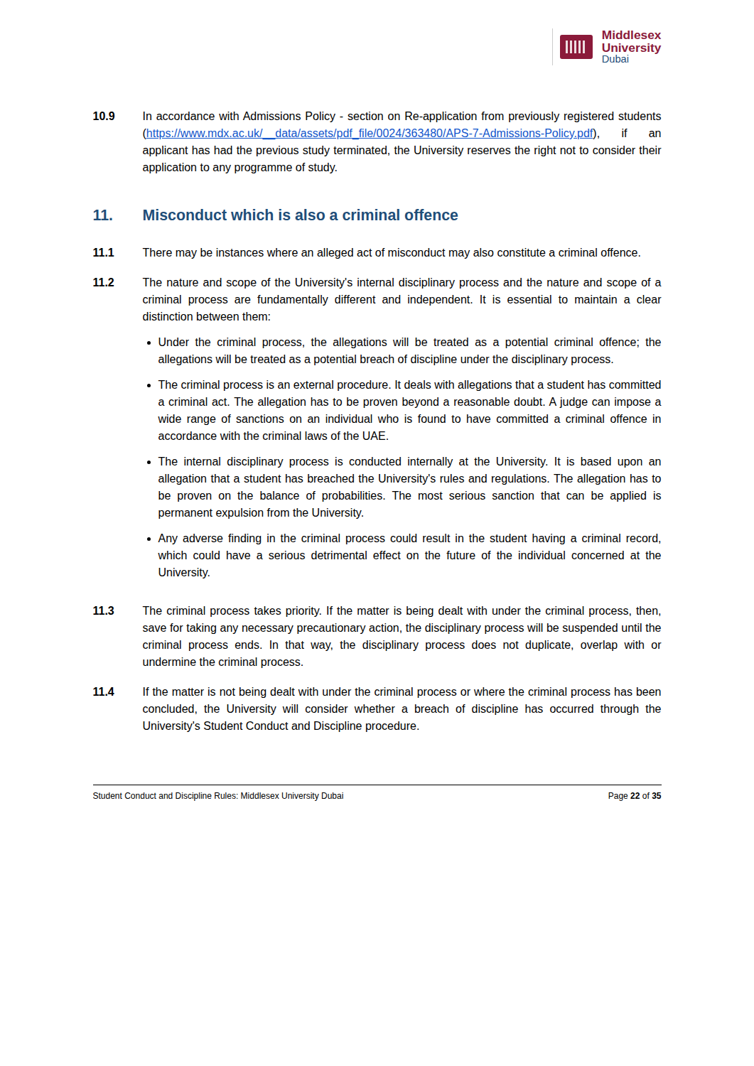Middlesex University Dubai
10.9
In accordance with Admissions Policy - section on Re-application from previously registered students (https://www.mdx.ac.uk/__data/assets/pdf_file/0024/363480/APS-7-Admissions-Policy.pdf), if an applicant has had the previous study terminated, the University reserves the right not to consider their application to any programme of study.
11. Misconduct which is also a criminal offence
11.1
There may be instances where an alleged act of misconduct may also constitute a criminal offence.
11.2
The nature and scope of the University's internal disciplinary process and the nature and scope of a criminal process are fundamentally different and independent. It is essential to maintain a clear distinction between them:
Under the criminal process, the allegations will be treated as a potential criminal offence; the allegations will be treated as a potential breach of discipline under the disciplinary process.
The criminal process is an external procedure. It deals with allegations that a student has committed a criminal act. The allegation has to be proven beyond a reasonable doubt. A judge can impose a wide range of sanctions on an individual who is found to have committed a criminal offence in accordance with the criminal laws of the UAE.
The internal disciplinary process is conducted internally at the University. It is based upon an allegation that a student has breached the University's rules and regulations. The allegation has to be proven on the balance of probabilities. The most serious sanction that can be applied is permanent expulsion from the University.
Any adverse finding in the criminal process could result in the student having a criminal record, which could have a serious detrimental effect on the future of the individual concerned at the University.
11.3
The criminal process takes priority. If the matter is being dealt with under the criminal process, then, save for taking any necessary precautionary action, the disciplinary process will be suspended until the criminal process ends. In that way, the disciplinary process does not duplicate, overlap with or undermine the criminal process.
11.4
If the matter is not being dealt with under the criminal process or where the criminal process has been concluded, the University will consider whether a breach of discipline has occurred through the University's Student Conduct and Discipline procedure.
Student Conduct and Discipline Rules: Middlesex University Dubai
Page 22 of 35